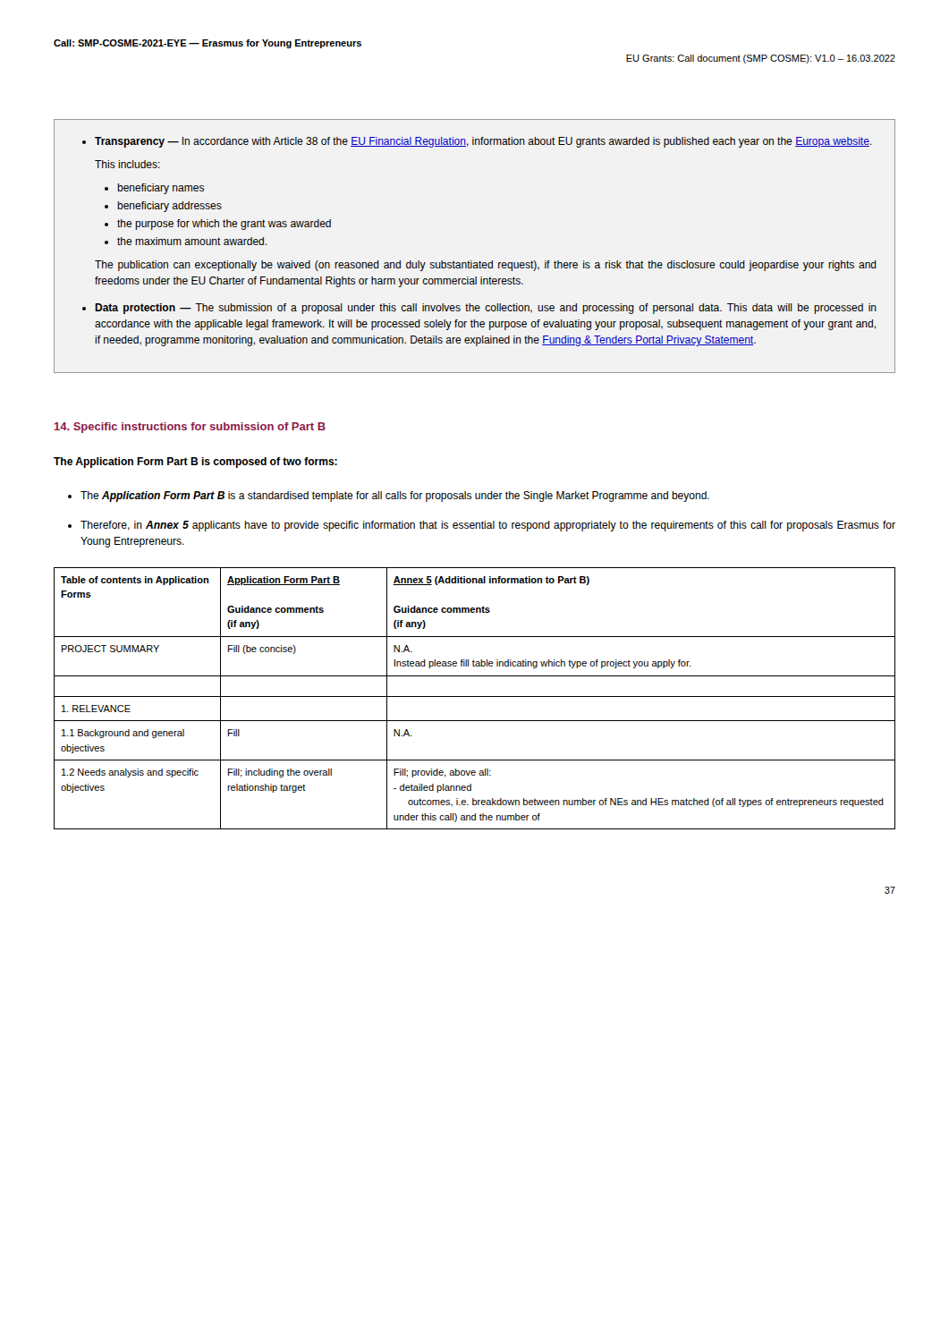Call: SMP-COSME-2021-EYE — Erasmus for Young Entrepreneurs
EU Grants: Call document (SMP COSME): V1.0 – 16.03.2022
Transparency — In accordance with Article 38 of the EU Financial Regulation, information about EU grants awarded is published each year on the Europa website.
This includes:
beneficiary names
beneficiary addresses
the purpose for which the grant was awarded
the maximum amount awarded.
The publication can exceptionally be waived (on reasoned and duly substantiated request), if there is a risk that the disclosure could jeopardise your rights and freedoms under the EU Charter of Fundamental Rights or harm your commercial interests.
Data protection — The submission of a proposal under this call involves the collection, use and processing of personal data. This data will be processed in accordance with the applicable legal framework. It will be processed solely for the purpose of evaluating your proposal, subsequent management of your grant and, if needed, programme monitoring, evaluation and communication. Details are explained in the Funding & Tenders Portal Privacy Statement.
14. Specific instructions for submission of Part B
The Application Form Part B is composed of two forms:
The Application Form Part B is a standardised template for all calls for proposals under the Single Market Programme and beyond.
Therefore, in Annex 5 applicants have to provide specific information that is essential to respond appropriately to the requirements of this call for proposals Erasmus for Young Entrepreneurs.
| Table of contents in Application Forms | Application Form Part B Guidance comments (if any) | Annex 5 (Additional information to Part B) Guidance comments (if any) |
| --- | --- | --- |
| PROJECT SUMMARY | Fill (be concise) | N.A. Instead please fill table indicating which type of project you apply for. |
| 1. RELEVANCE | | |
| 1.1 Background and general objectives | Fill | N.A. |
| 1.2 Needs analysis and specific objectives | Fill; including the overall relationship target | Fill; provide, above all: - detailed planned outcomes, i.e. breakdown between number of NEs and HEs matched (of all types of entrepreneurs requested under this call) and the number of |
37